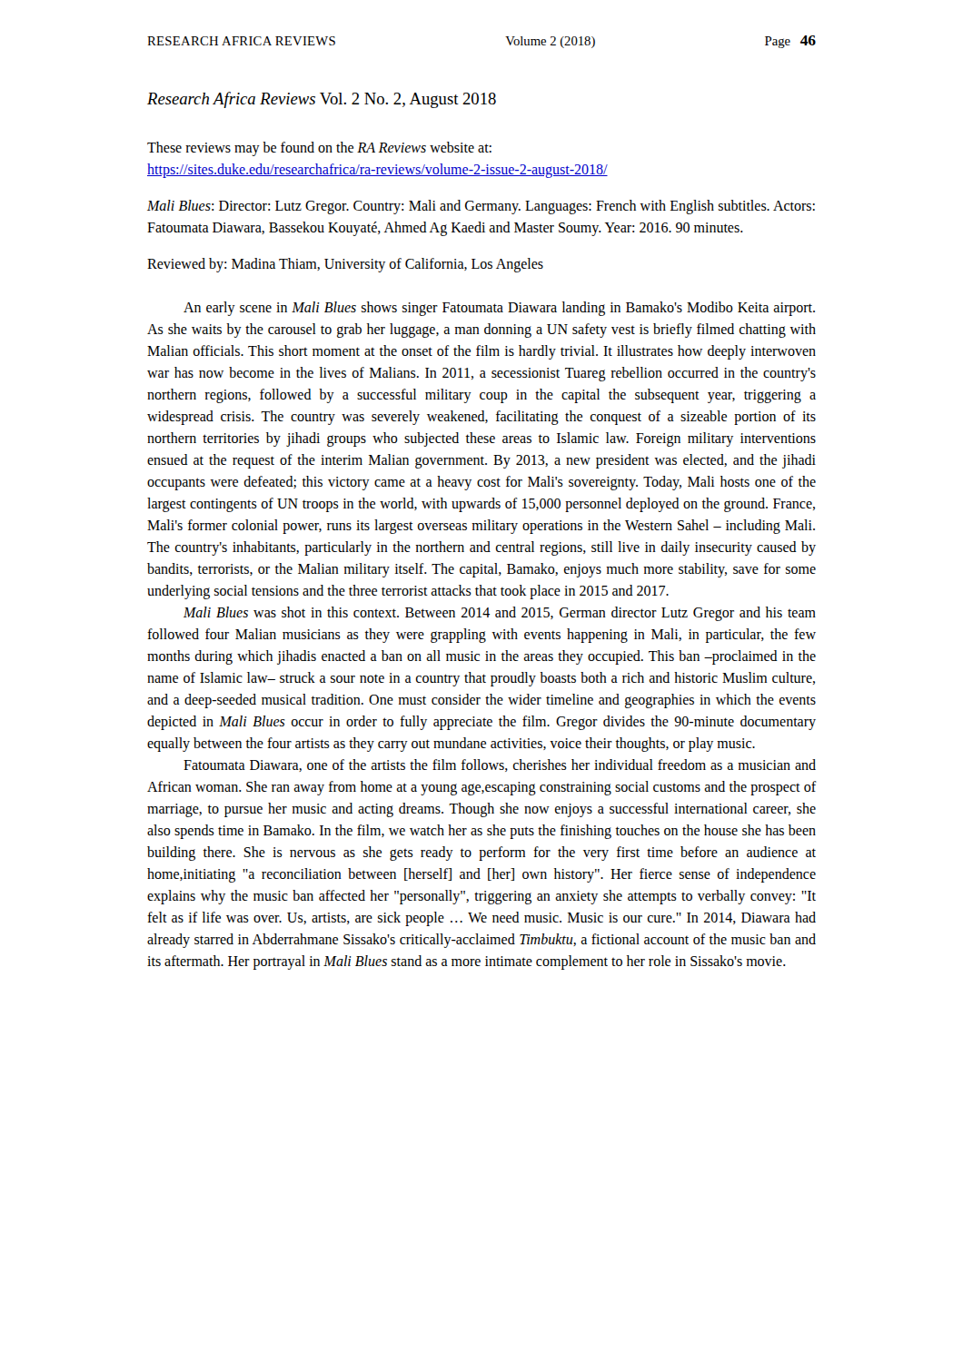RESEARCH AFRICA REVIEWS Volume 2 (2018) Page 46
Research Africa Reviews Vol. 2 No. 2, August 2018
These reviews may be found on the RA Reviews website at:
https://sites.duke.edu/researchafrica/ra-reviews/volume-2-issue-2-august-2018/
Mali Blues: Director: Lutz Gregor. Country: Mali and Germany. Languages: French with English subtitles. Actors: Fatoumata Diawara, Bassekou Kouyaté, Ahmed Ag Kaedi and Master Soumy. Year: 2016. 90 minutes.
Reviewed by: Madina Thiam, University of California, Los Angeles
An early scene in Mali Blues shows singer Fatoumata Diawara landing in Bamako's Modibo Keita airport. As she waits by the carousel to grab her luggage, a man donning a UN safety vest is briefly filmed chatting with Malian officials. This short moment at the onset of the film is hardly trivial. It illustrates how deeply interwoven war has now become in the lives of Malians. In 2011, a secessionist Tuareg rebellion occurred in the country's northern regions, followed by a successful military coup in the capital the subsequent year, triggering a widespread crisis. The country was severely weakened, facilitating the conquest of a sizeable portion of its northern territories by jihadi groups who subjected these areas to Islamic law. Foreign military interventions ensued at the request of the interim Malian government. By 2013, a new president was elected, and the jihadi occupants were defeated; this victory came at a heavy cost for Mali's sovereignty. Today, Mali hosts one of the largest contingents of UN troops in the world, with upwards of 15,000 personnel deployed on the ground. France, Mali's former colonial power, runs its largest overseas military operations in the Western Sahel – including Mali. The country's inhabitants, particularly in the northern and central regions, still live in daily insecurity caused by bandits, terrorists, or the Malian military itself. The capital, Bamako, enjoys much more stability, save for some underlying social tensions and the three terrorist attacks that took place in 2015 and 2017.
Mali Blues was shot in this context. Between 2014 and 2015, German director Lutz Gregor and his team followed four Malian musicians as they were grappling with events happening in Mali, in particular, the few months during which jihadis enacted a ban on all music in the areas they occupied. This ban –proclaimed in the name of Islamic law– struck a sour note in a country that proudly boasts both a rich and historic Muslim culture, and a deep-seeded musical tradition. One must consider the wider timeline and geographies in which the events depicted in Mali Blues occur in order to fully appreciate the film. Gregor divides the 90-minute documentary equally between the four artists as they carry out mundane activities, voice their thoughts, or play music.
Fatoumata Diawara, one of the artists the film follows, cherishes her individual freedom as a musician and African woman. She ran away from home at a young age,escaping constraining social customs and the prospect of marriage, to pursue her music and acting dreams. Though she now enjoys a successful international career, she also spends time in Bamako. In the film, we watch her as she puts the finishing touches on the house she has been building there. She is nervous as she gets ready to perform for the very first time before an audience at home,initiating "a reconciliation between [herself] and [her] own history". Her fierce sense of independence explains why the music ban affected her "personally", triggering an anxiety she attempts to verbally convey: "It felt as if life was over. Us, artists, are sick people … We need music. Music is our cure." In 2014, Diawara had already starred in Abderrahmane Sissako's critically-acclaimed Timbuktu, a fictional account of the music ban and its aftermath. Her portrayal in Mali Blues stand as a more intimate complement to her role in Sissako's movie.